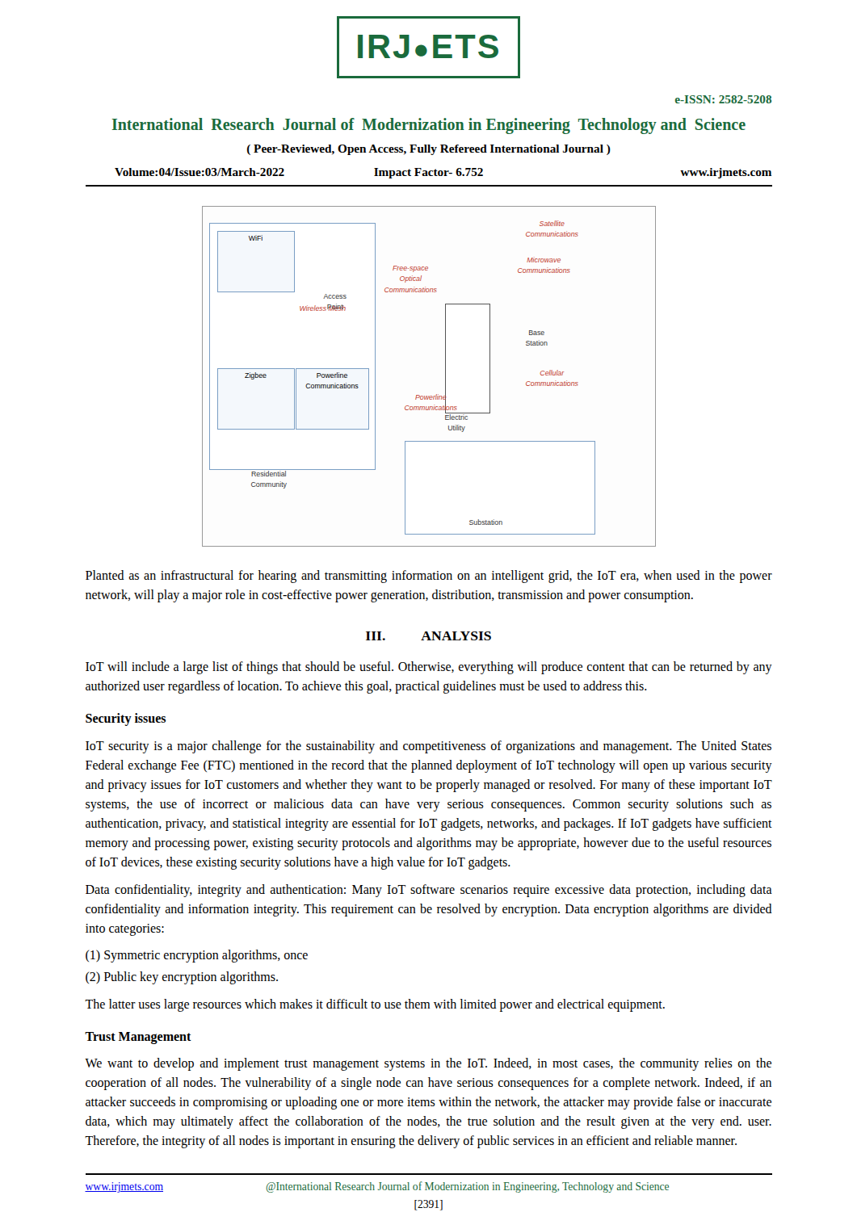IRJ●ETS
e-ISSN: 2582-5208
International Research Journal of Modernization in Engineering Technology and Science
( Peer-Reviewed, Open Access, Fully Refereed International Journal )
Volume:04/Issue:03/March-2022 Impact Factor- 6.752 www.irjmets.com
WiFi
Zigbee
Powerline
Communications
Residential
Community
Wireless Mesh
Access
Point
Electric
Utility
Free-space
Optical
Communications
Microwave
Communications
Satellite
Communications
Cellular
Communications
Powerline
Communications
Base
Station
Substation
Planted as an infrastructural for hearing and transmitting information on an intelligent grid, the IoT era, when used in the power network, will play a major role in cost-effective power generation, distribution, transmission and power consumption.
III. ANALYSIS
IoT will include a large list of things that should be useful. Otherwise, everything will produce content that can be returned by any authorized user regardless of location. To achieve this goal, practical guidelines must be used to address this.
Security issues
IoT security is a major challenge for the sustainability and competitiveness of organizations and management. The United States Federal exchange Fee (FTC) mentioned in the record that the planned deployment of IoT technology will open up various security and privacy issues for IoT customers and whether they want to be properly managed or resolved. For many of these important IoT systems, the use of incorrect or malicious data can have very serious consequences. Common security solutions such as authentication, privacy, and statistical integrity are essential for IoT gadgets, networks, and packages. If IoT gadgets have sufficient memory and processing power, existing security protocols and algorithms may be appropriate, however due to the useful resources of IoT devices, these existing security solutions have a high value for IoT gadgets.
Data confidentiality, integrity and authentication: Many IoT software scenarios require excessive data protection, including data confidentiality and information integrity. This requirement can be resolved by encryption. Data encryption algorithms are divided into categories:
(1) Symmetric encryption algorithms, once
(2) Public key encryption algorithms.
The latter uses large resources which makes it difficult to use them with limited power and electrical equipment.
Trust Management
We want to develop and implement trust management systems in the IoT. Indeed, in most cases, the community relies on the cooperation of all nodes. The vulnerability of a single node can have serious consequences for a complete network. Indeed, if an attacker succeeds in compromising or uploading one or more items within the network, the attacker may provide false or inaccurate data, which may ultimately affect the collaboration of the nodes, the true solution and the result given at the very end. user. Therefore, the integrity of all nodes is important in ensuring the delivery of public services in an efficient and reliable manner.
www.irjmets.com @International Research Journal of Modernization in Engineering, Technology and Science
[2391]